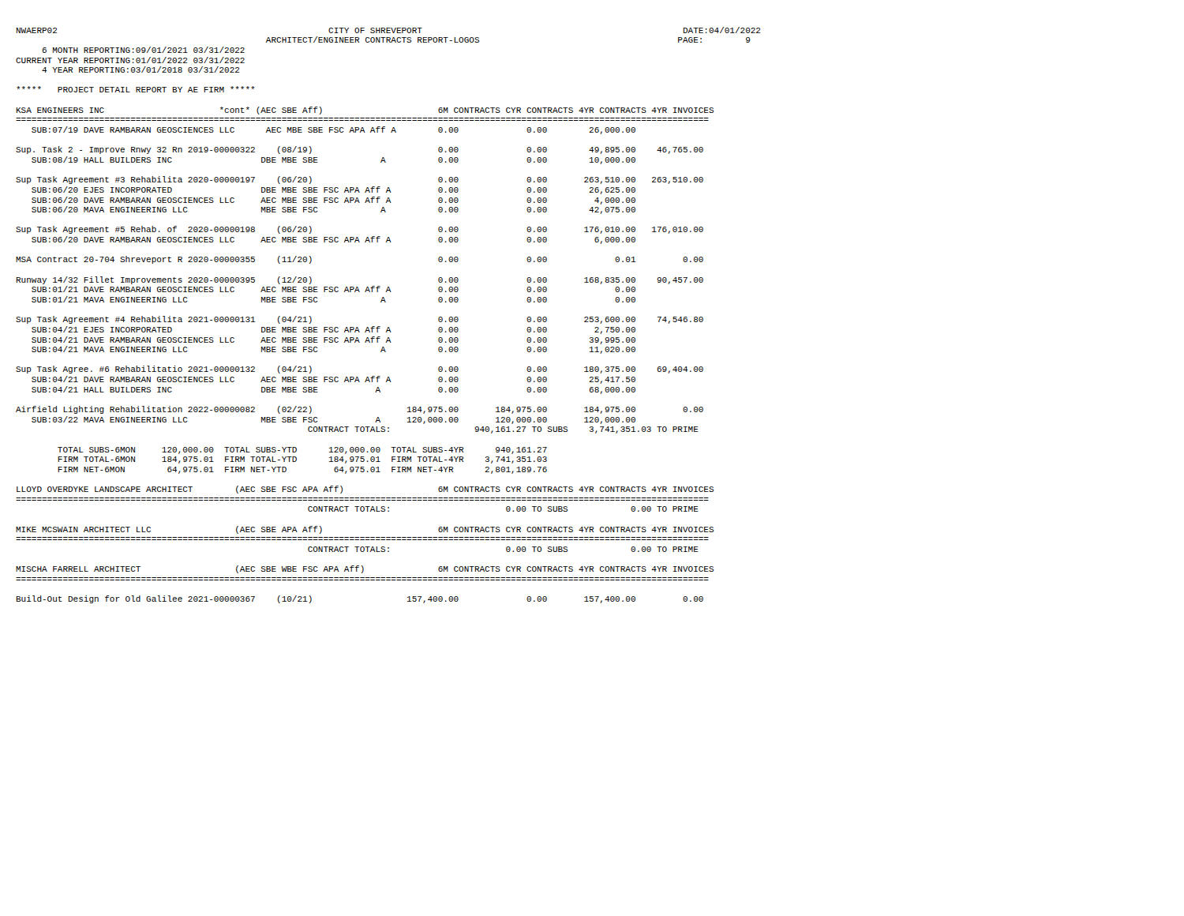NWAERP02 CITY OF SHREVEPORT DATE:04/01/2022 ARCHITECT/ENGINEER CONTRACTS REPORT-LOGOS PAGE: 9 6 MONTH REPORTING:09/01/2021 03/31/2022 CURRENT YEAR REPORTING:01/01/2022 03/31/2022 4 YEAR REPORTING:03/01/2018 03/31/2022 ***** PROJECT DETAIL REPORT BY AE FIRM ***** KSA ENGINEERS INC *cont* (AEC SBE Aff) 6M CONTRACTS CYR CONTRACTS 4YR CONTRACTS 4YR INVOICES ===================================================================================================================================== SUB:07/19 DAVE RAMBARAN GEOSCIENCES LLC AEC MBE SBE FSC APA Aff A 0.00 0.00 26,000.00 Sup. Task 2 - Improve Rnwy 32 Rn 2019-00000322 (08/19) 0.00 0.00 49,895.00 46,765.00 SUB:08/19 HALL BUILDERS INC DBE MBE SBE A 0.00 0.00 10,000.00 Sup Task Agreement #3 Rehabilita 2020-00000197 (06/20) 0.00 0.00 263,510.00 263,510.00 SUB:06/20 EJES INCORPORATED DBE MBE SBE FSC APA Aff A 0.00 0.00 26,625.00 SUB:06/20 DAVE RAMBARAN GEOSCIENCES LLC AEC MBE SBE FSC APA Aff A 0.00 0.00 4,000.00 SUB:06/20 MAVA ENGINEERING LLC MBE SBE FSC A 0.00 0.00 42,075.00 Sup Task Agreement #5 Rehab. of 2020-00000198 (06/20) 0.00 0.00 176,010.00 176,010.00 SUB:06/20 DAVE RAMBARAN GEOSCIENCES LLC AEC MBE SBE FSC APA Aff A 0.00 0.00 6,000.00 MSA Contract 20-704 Shreveport R 2020-00000355 (11/20) 0.00 0.00 0.01 0.00 Runway 14/32 Fillet Improvements 2020-00000395 (12/20) 0.00 0.00 168,835.00 90,457.00 SUB:01/21 DAVE RAMBARAN GEOSCIENCES LLC AEC MBE SBE FSC APA Aff A 0.00 0.00 0.00 SUB:01/21 MAVA ENGINEERING LLC MBE SBE FSC A 0.00 0.00 0.00 Sup Task Agreement #4 Rehabilita 2021-00000131 (04/21) 0.00 0.00 253,600.00 74,546.80 SUB:04/21 EJES INCORPORATED DBE MBE SBE FSC APA Aff A 0.00 0.00 2,750.00 SUB:04/21 DAVE RAMBARAN GEOSCIENCES LLC AEC MBE SBE FSC APA Aff A 0.00 0.00 39,995.00 SUB:04/21 MAVA ENGINEERING LLC MBE SBE FSC A 0.00 0.00 11,020.00 Sup Task Agree. #6 Rehabilitatio 2021-00000132 (04/21) 0.00 0.00 180,375.00 69,404.00 SUB:04/21 DAVE RAMBARAN GEOSCIENCES LLC AEC MBE SBE FSC APA Aff A 0.00 0.00 25,417.50 SUB:04/21 HALL BUILDERS INC DBE MBE SBE A 0.00 0.00 68,000.00 Airfield Lighting Rehabilitation 2022-00000082 (02/22) 184,975.00 184,975.00 184,975.00 0.00 SUB:03/22 MAVA ENGINEERING LLC MBE SBE FSC A 120,000.00 120,000.00 120,000.00 CONTRACT TOTALS: 940,161.27 TO SUBS 3,741,351.03 TO PRIME TOTAL SUBS-6MON 120,000.00 TOTAL SUBS-YTD 120,000.00 TOTAL SUBS-4YR 940,161.27 FIRM TOTAL-6MON 184,975.01 FIRM TOTAL-YTD 184,975.01 FIRM TOTAL-4YR 3,741,351.03 FIRM NET-6MON 64,975.01 FIRM NET-YTD 64,975.01 FIRM NET-4YR 2,801,189.76 LLOYD OVERDYKE LANDSCAPE ARCHITECT (AEC SBE FSC APA Aff) 6M CONTRACTS CYR CONTRACTS 4YR CONTRACTS 4YR INVOICES ===================================================================================================================================== CONTRACT TOTALS: 0.00 TO SUBS 0.00 TO PRIME MIKE MCSWAIN ARCHITECT LLC (AEC SBE APA Aff) 6M CONTRACTS CYR CONTRACTS 4YR CONTRACTS 4YR INVOICES ===================================================================================================================================== CONTRACT TOTALS: 0.00 TO SUBS 0.00 TO PRIME MISCHA FARRELL ARCHITECT (AEC SBE WBE FSC APA Aff) 6M CONTRACTS CYR CONTRACTS 4YR CONTRACTS 4YR INVOICES ===================================================================================================================================== Build-Out Design for Old Galilee 2021-00000367 (10/21) 157,400.00 0.00 157,400.00 0.00